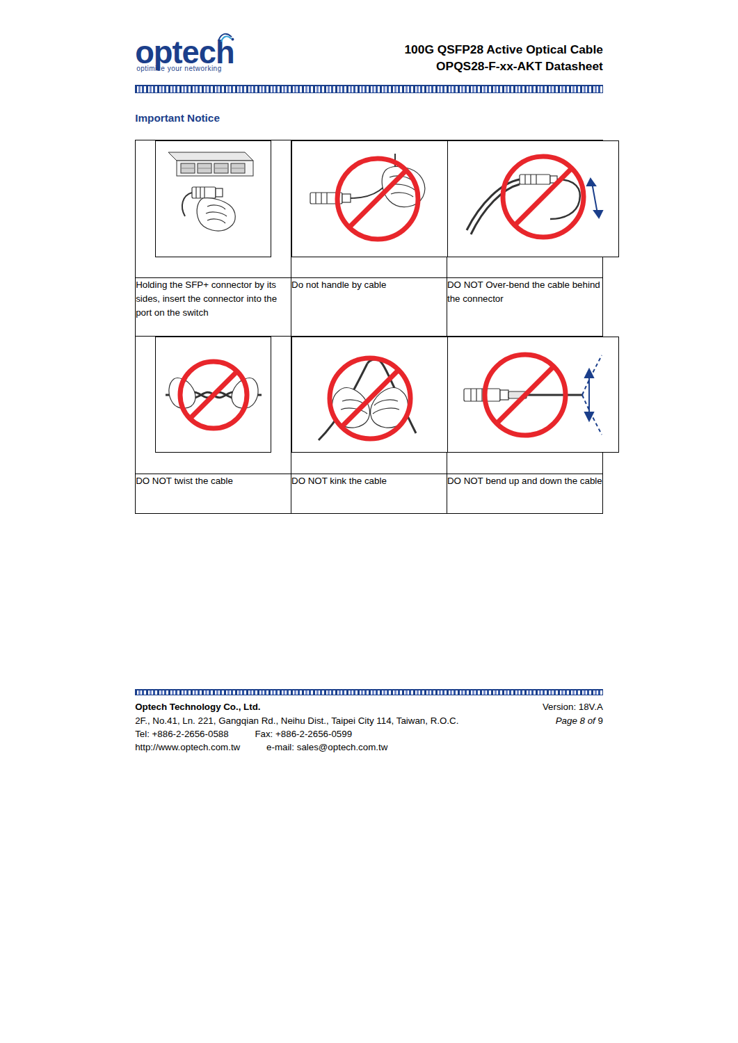optech
optimize your networking
100G QSFP28 Active Optical Cable
OPQS28-F-xx-AKT Datasheet
Important Notice
| Holding the SFP+ connector by its sides, insert the connector into the port on the switch | Do not handle by cable | DO NOT Over-bend the cable behind the connector |
| DO NOT twist the cable | DO NOT kink the cable | DO NOT bend up and down the cable |
Optech Technology Co., Ltd.
2F., No.41, Ln. 221, Gangqian Rd., Neihu Dist., Taipei City 114, Taiwan, R.O.C.
Tel: +886-2-2656-0588 Fax: +886-2-2656-0599
http://www.optech.com.tw e-mail: sales@optech.com.tw
Version: 18V.A
Page 8 of 9